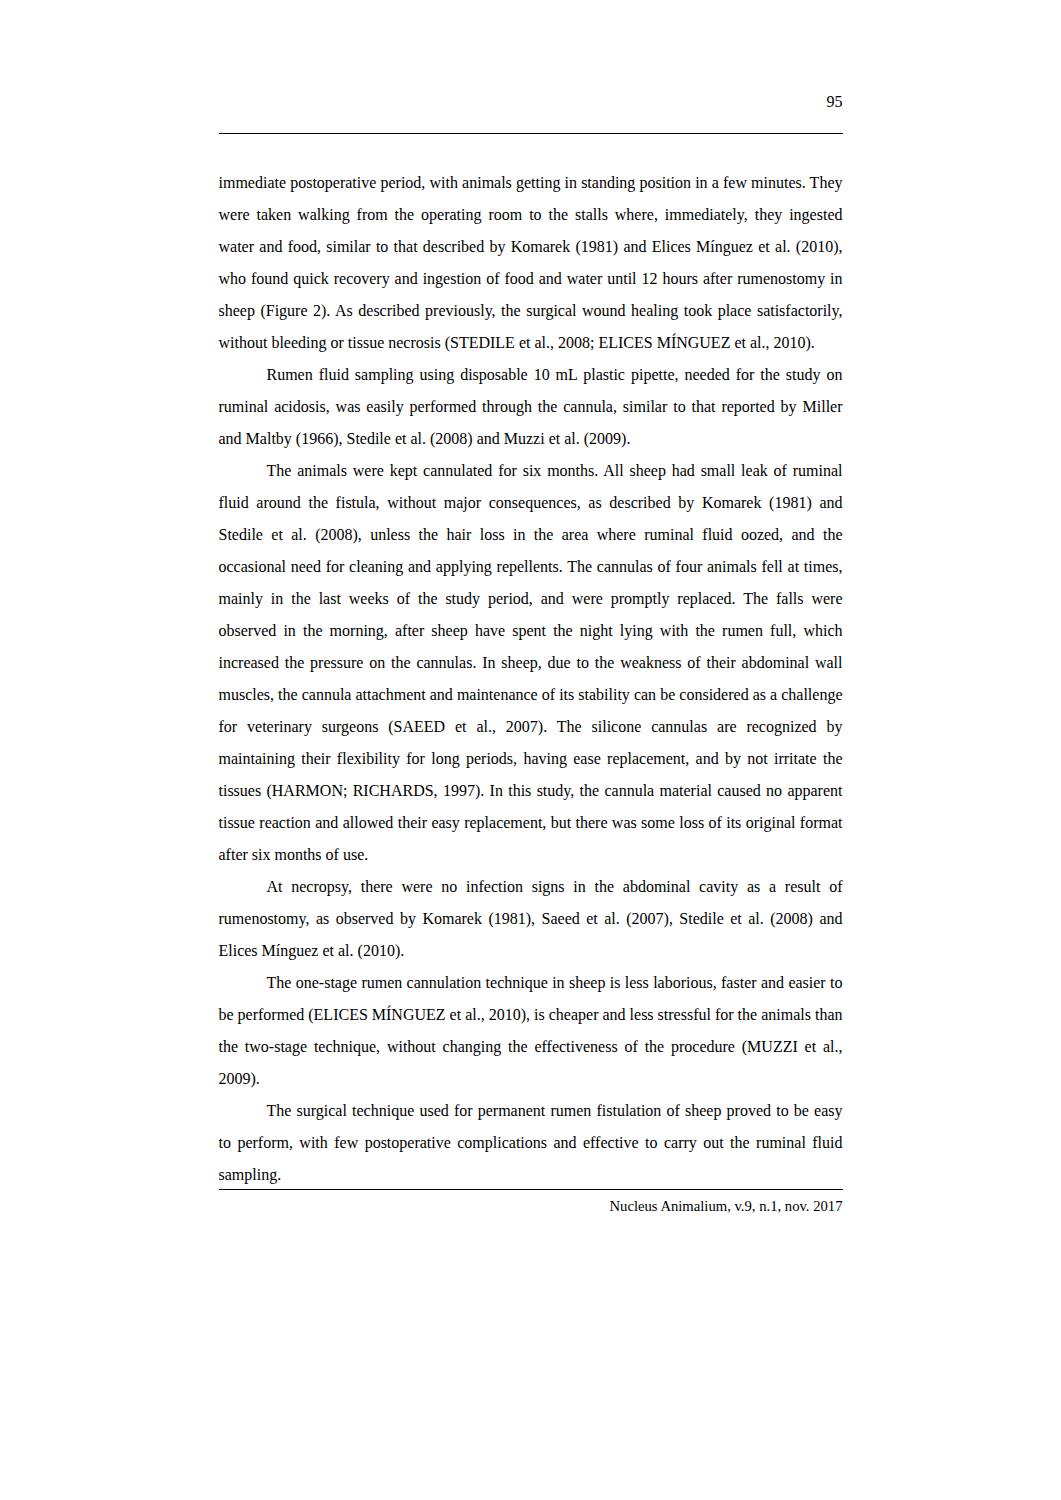95
immediate postoperative period, with animals getting in standing position in a few minutes. They were taken walking from the operating room to the stalls where, immediately, they ingested water and food, similar to that described by Komarek (1981) and Elices Mínguez et al. (2010), who found quick recovery and ingestion of food and water until 12 hours after rumenostomy in sheep (Figure 2). As described previously, the surgical wound healing took place satisfactorily, without bleeding or tissue necrosis (STEDILE et al., 2008; ELICES MÍNGUEZ et al., 2010).
Rumen fluid sampling using disposable 10 mL plastic pipette, needed for the study on ruminal acidosis, was easily performed through the cannula, similar to that reported by Miller and Maltby (1966), Stedile et al. (2008) and Muzzi et al. (2009).
The animals were kept cannulated for six months. All sheep had small leak of ruminal fluid around the fistula, without major consequences, as described by Komarek (1981) and Stedile et al. (2008), unless the hair loss in the area where ruminal fluid oozed, and the occasional need for cleaning and applying repellents. The cannulas of four animals fell at times, mainly in the last weeks of the study period, and were promptly replaced. The falls were observed in the morning, after sheep have spent the night lying with the rumen full, which increased the pressure on the cannulas. In sheep, due to the weakness of their abdominal wall muscles, the cannula attachment and maintenance of its stability can be considered as a challenge for veterinary surgeons (SAEED et al., 2007). The silicone cannulas are recognized by maintaining their flexibility for long periods, having ease replacement, and by not irritate the tissues (HARMON; RICHARDS, 1997). In this study, the cannula material caused no apparent tissue reaction and allowed their easy replacement, but there was some loss of its original format after six months of use.
At necropsy, there were no infection signs in the abdominal cavity as a result of rumenostomy, as observed by Komarek (1981), Saeed et al. (2007), Stedile et al. (2008) and Elices Mínguez et al. (2010).
The one-stage rumen cannulation technique in sheep is less laborious, faster and easier to be performed (ELICES MÍNGUEZ et al., 2010), is cheaper and less stressful for the animals than the two-stage technique, without changing the effectiveness of the procedure (MUZZI et al., 2009).
The surgical technique used for permanent rumen fistulation of sheep proved to be easy to perform, with few postoperative complications and effective to carry out the ruminal fluid sampling.
Nucleus Animalium, v.9, n.1, nov. 2017